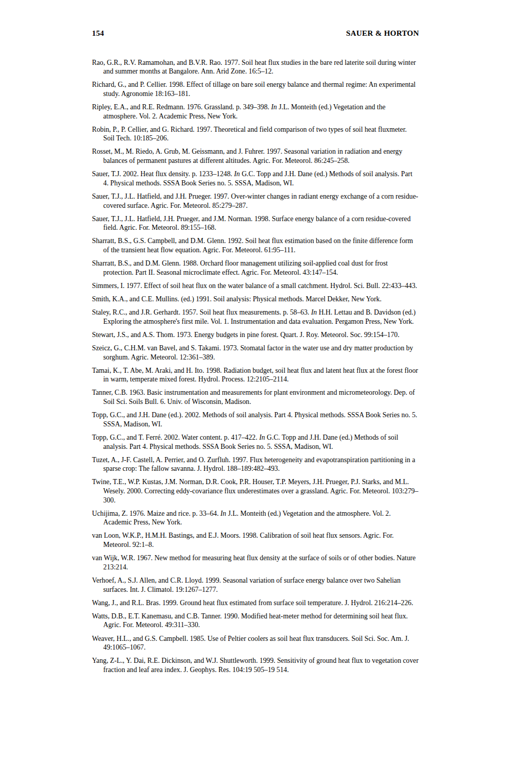154 Sauer & Horton
Rao, G.R., R.V. Ramamohan, and B.V.R. Rao. 1977. Soil heat flux studies in the bare red laterite soil during winter and summer months at Bangalore. Ann. Arid Zone. 16:5–12.
Richard, G., and P. Cellier. 1998. Effect of tillage on bare soil energy balance and thermal regime: An experimental study. Agronomie 18:163–181.
Ripley, E.A., and R.E. Redmann. 1976. Grassland. p. 349–398. In J.L. Monteith (ed.) Vegetation and the atmosphere. Vol. 2. Academic Press, New York.
Robin, P., P. Cellier, and G. Richard. 1997. Theoretical and field comparison of two types of soil heat fluxmeter. Soil Tech. 10:185–206.
Rosset, M., M. Riedo, A. Grub, M. Geissmann, and J. Fuhrer. 1997. Seasonal variation in radiation and energy balances of permanent pastures at different altitudes. Agric. For. Meteorol. 86:245–258.
Sauer, T.J. 2002. Heat flux density. p. 1233–1248. In G.C. Topp and J.H. Dane (ed.) Methods of soil analysis. Part 4. Physical methods. SSSA Book Series no. 5. SSSA, Madison, WI.
Sauer, T.J., J.L. Hatfield, and J.H. Prueger. 1997. Over-winter changes in radiant energy exchange of a corn residue-covered surface. Agric. For. Meteorol. 85:279–287.
Sauer, T.J., J.L. Hatfield, J.H. Prueger, and J.M. Norman. 1998. Surface energy balance of a corn residue-covered field. Agric. For. Meteorol. 89:155–168.
Sharratt, B.S., G.S. Campbell, and D.M. Glenn. 1992. Soil heat flux estimation based on the finite difference form of the transient heat flow equation. Agric. For. Meteorol. 61:95–111.
Sharratt, B.S., and D.M. Glenn. 1988. Orchard floor management utilizing soil-applied coal dust for frost protection. Part II. Seasonal microclimate effect. Agric. For. Meteorol. 43:147–154.
Simmers, I. 1977. Effect of soil heat flux on the water balance of a small catchment. Hydrol. Sci. Bull. 22:433–443.
Smith, K.A., and C.E. Mullins. (ed.) 1991. Soil analysis: Physical methods. Marcel Dekker, New York.
Staley, R.C., and J.R. Gerhardt. 1957. Soil heat flux measurements. p. 58–63. In H.H. Lettau and B. Davidson (ed.) Exploring the atmosphere's first mile. Vol. 1. Instrumentation and data evaluation. Pergamon Press, New York.
Stewart, J.S., and A.S. Thom. 1973. Energy budgets in pine forest. Quart. J. Roy. Meteorol. Soc. 99:154–170.
Szeicz, G., C.H.M. van Bavel, and S. Takami. 1973. Stomatal factor in the water use and dry matter production by sorghum. Agric. Meteorol. 12:361–389.
Tamai, K., T. Abe, M. Araki, and H. Ito. 1998. Radiation budget, soil heat flux and latent heat flux at the forest floor in warm, temperate mixed forest. Hydrol. Process. 12:2105–2114.
Tanner, C.B. 1963. Basic instrumentation and measurements for plant environment and micrometeorology. Dep. of Soil Sci. Soils Bull. 6. Univ. of Wisconsin, Madison.
Topp, G.C., and J.H. Dane (ed.). 2002. Methods of soil analysis. Part 4. Physical methods. SSSA Book Series no. 5. SSSA, Madison, WI.
Topp, G.C., and T. Ferré. 2002. Water content. p. 417–422. In G.C. Topp and J.H. Dane (ed.) Methods of soil analysis. Part 4. Physical methods. SSSA Book Series no. 5. SSSA, Madison, WI.
Tuzet, A., J-F. Castell, A. Perrier, and O. Zurfluh. 1997. Flux heterogeneity and evapotranspiration partitioning in a sparse crop: The fallow savanna. J. Hydrol. 188–189:482–493.
Twine, T.E., W.P. Kustas, J.M. Norman, D.R. Cook, P.R. Houser, T.P. Meyers, J.H. Prueger, P.J. Starks, and M.L. Wesely. 2000. Correcting eddy-covariance flux underestimates over a grassland. Agric. For. Meteorol. 103:279–300.
Uchijima, Z. 1976. Maize and rice. p. 33–64. In J.L. Monteith (ed.) Vegetation and the atmosphere. Vol. 2. Academic Press, New York.
van Loon, W.K.P., H.M.H. Bastings, and E.J. Moors. 1998. Calibration of soil heat flux sensors. Agric. For. Meteorol. 92:1–8.
van Wijk, W.R. 1967. New method for measuring heat flux density at the surface of soils or of other bodies. Nature 213:214.
Verhoef, A., S.J. Allen, and C.R. Lloyd. 1999. Seasonal variation of surface energy balance over two Sahelian surfaces. Int. J. Climatol. 19:1267–1277.
Wang, J., and R.L. Bras. 1999. Ground heat flux estimated from surface soil temperature. J. Hydrol. 216:214–226.
Watts, D.B., E.T. Kanemasu, and C.B. Tanner. 1990. Modified heat-meter method for determining soil heat flux. Agric. For. Meteorol. 49:311–330.
Weaver, H.L., and G.S. Campbell. 1985. Use of Peltier coolers as soil heat flux transducers. Soil Sci. Soc. Am. J. 49:1065–1067.
Yang, Z-L., Y. Dai, R.E. Dickinson, and W.J. Shuttleworth. 1999. Sensitivity of ground heat flux to vegetation cover fraction and leaf area index. J. Geophys. Res. 104:19 505–19 514.